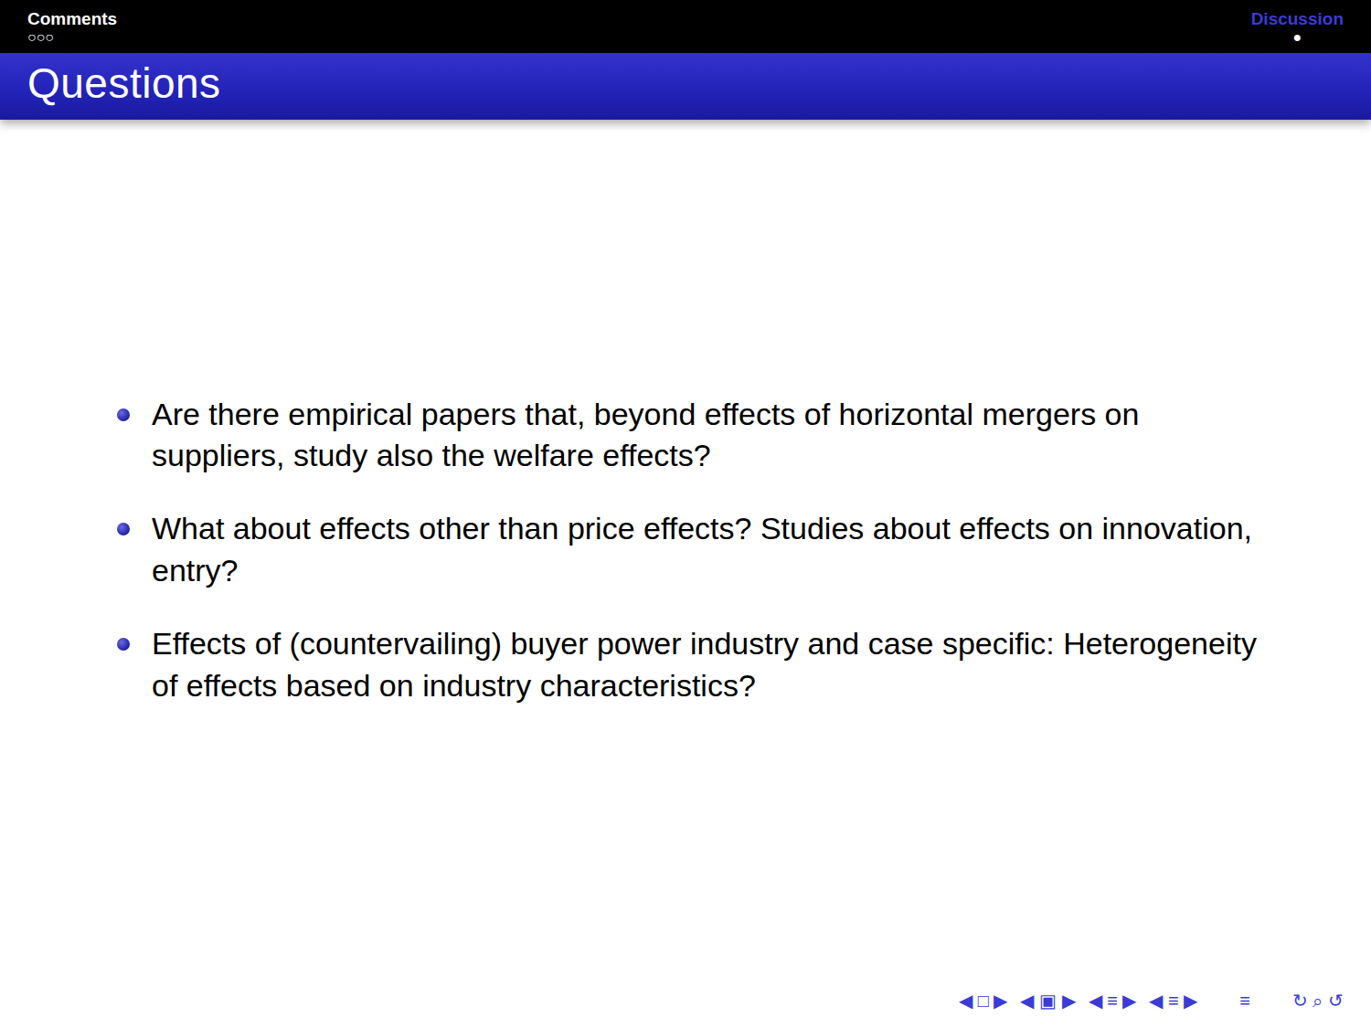Comments
○○○
Discussion
●
Questions
Are there empirical papers that, beyond effects of horizontal mergers on suppliers, study also the welfare effects?
What about effects other than price effects? Studies about effects on innovation, entry?
Effects of (countervailing) buyer power industry and case specific: Heterogeneity of effects based on industry characteristics?
◀ □ ▶ ◀ ▣ ▶ ◀ ≡ ▶ ◀ ≡ ▶ ≡ ↻ ⌕ ↺